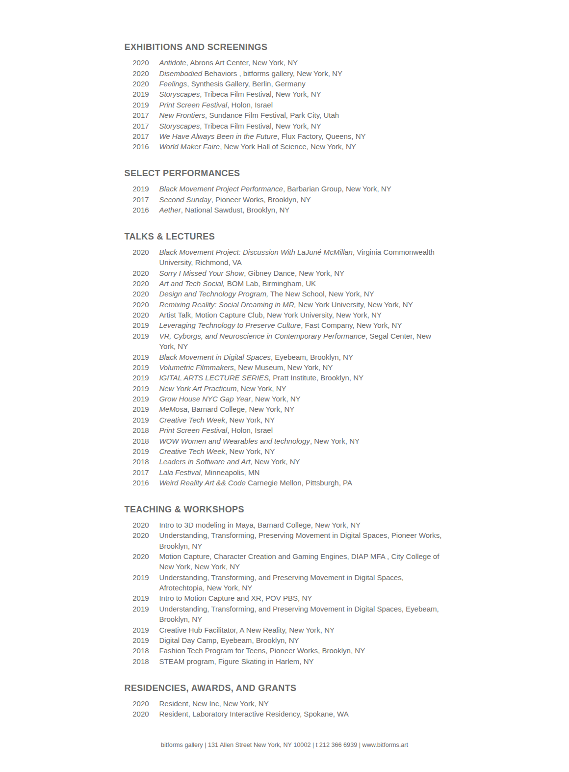EXHIBITIONS AND SCREENINGS
| 2020 | Antidote , Abrons Art Center, New York, NY |
| 2020 | Disembodied Behaviors , bitforms gallery, New York, NY |
| 2020 | Feelings , Synthesis Gallery, Berlin, Germany |
| 2019 | Storyscapes , Tribeca Film Festival, New York, NY |
| 2019 | Print Screen Festival , Holon, Israel |
| 2017 | New Frontiers , Sundance Film Festival, Park City, Utah |
| 2017 | Storyscapes , Tribeca Film Festival, New York, NY |
| 2017 | We Have Always Been in the Future , Flux Factory, Queens, NY |
| 2016 | World Maker Faire , New York Hall of Science, New York, NY |
SELECT PERFORMANCES
| 2019 | Black Movement Project Performance , Barbarian Group, New York, NY |
| 2017 | Second Sunday , Pioneer Works, Brooklyn, NY |
| 2016 | Aether , National Sawdust, Brooklyn, NY |
TALKS & LECTURES
| 2020 | Black Movement Project: Discussion With LaJuné McMillan , Virginia Commonwealth University, Richmond, VA |
| 2020 | Sorry I Missed Your Show , Gibney Dance, New York, NY |
| 2020 | Art and Tech Social, BOM Lab, Birmingham, UK |
| 2020 | Design and Technology Program, The New School, New York, NY |
| 2020 | Remixing Reality: Social Dreaming in MR, New York University, New York, NY |
| 2020 | Artist Talk, Motion Capture Club, New York University, New York, NY |
| 2019 | Leveraging Technology to Preserve Culture , Fast Company, New York, NY |
| 2019 | VR, Cyborgs, and Neuroscience in Contemporary Performance , Segal Center, New York, NY |
| 2019 | Black Movement in Digital Spaces , Eyebeam, Brooklyn, NY |
| 2019 | Volumetric Filmmakers , New Museum, New York, NY |
| 2019 | IGITAL ARTS LECTURE SERIES, Pratt Institute, Brooklyn, NY |
| 2019 | New York Art Practicum , New York, NY |
| 2019 | Grow House NYC Gap Year , New York, NY |
| 2019 | MeMosa , Barnard College, New York, NY |
| 2019 | Creative Tech Week , New York, NY |
| 2018 | Print Screen Festival , Holon, Israel |
| 2018 | WOW Women and Wearables and technology , New York, NY |
| 2019 | Creative Tech Week , New York, NY |
| 2018 | Leaders in Software and Art , New York, NY |
| 2017 | Lala Festival , Minneapolis, MN |
| 2016 | Weird Reality Art && Code Carnegie Mellon, Pittsburgh, PA |
TEACHING & WORKSHOPS
| 2020 | Intro to 3D modeling in Maya, Barnard College, New York, NY |
| 2020 | Understanding, Transforming, Preserving Movement in Digital Spaces, Pioneer Works, Brooklyn, NY |
| 2020 | Motion Capture, Character Creation and Gaming Engines, DIAP MFA , City College of New York, New York, NY |
| 2019 | Understanding, Transforming, and Preserving Movement in Digital Spaces, Afrotechtopia, New York, NY |
| 2019 | Intro to Motion Capture and XR, POV PBS, NY |
| 2019 | Understanding, Transforming, and Preserving Movement in Digital Spaces, Eyebeam, Brooklyn, NY |
| 2019 | Creative Hub Facilitator, A New Reality, New York, NY |
| 2019 | Digital Day Camp, Eyebeam, Brooklyn, NY |
| 2018 | Fashion Tech Program for Teens, Pioneer Works, Brooklyn, NY |
| 2018 | STEAM program, Figure Skating in Harlem, NY |
RESIDENCIES, AWARDS, AND GRANTS
| 2020 | Resident, New Inc, New York, NY |
| 2020 | Resident, Laboratory Interactive Residency, Spokane, WA |
bitforms gallery | 131 Allen Street New York, NY 10002 | t 212 366 6939 | www.bitforms.art